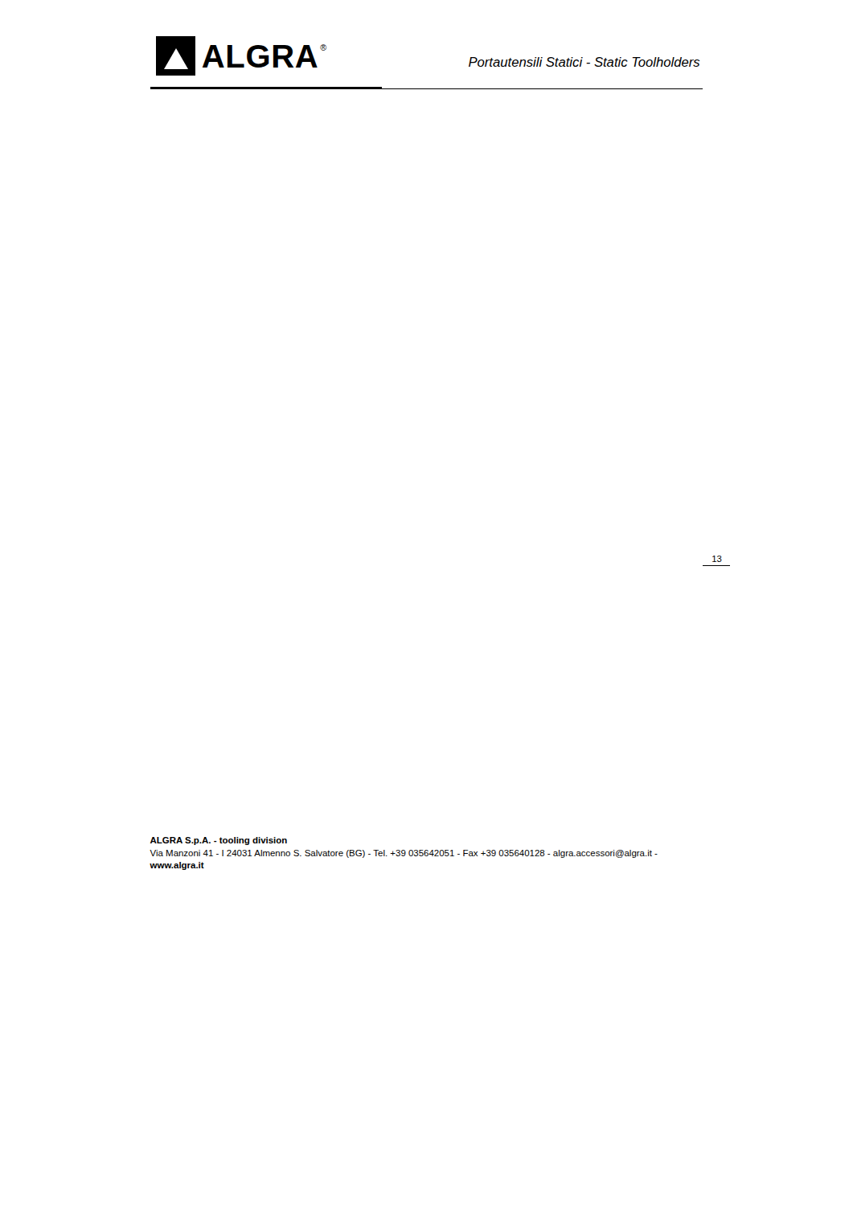ALGRA®
Portautensili Statici - Static Toolholders
13
ALGRA S.p.A. - tooling division
Via Manzoni 41 - I 24031 Almenno S. Salvatore (BG) - Tel. +39 035642051 - Fax +39 035640128 - algra.accessori@algra.it - www.algra.it